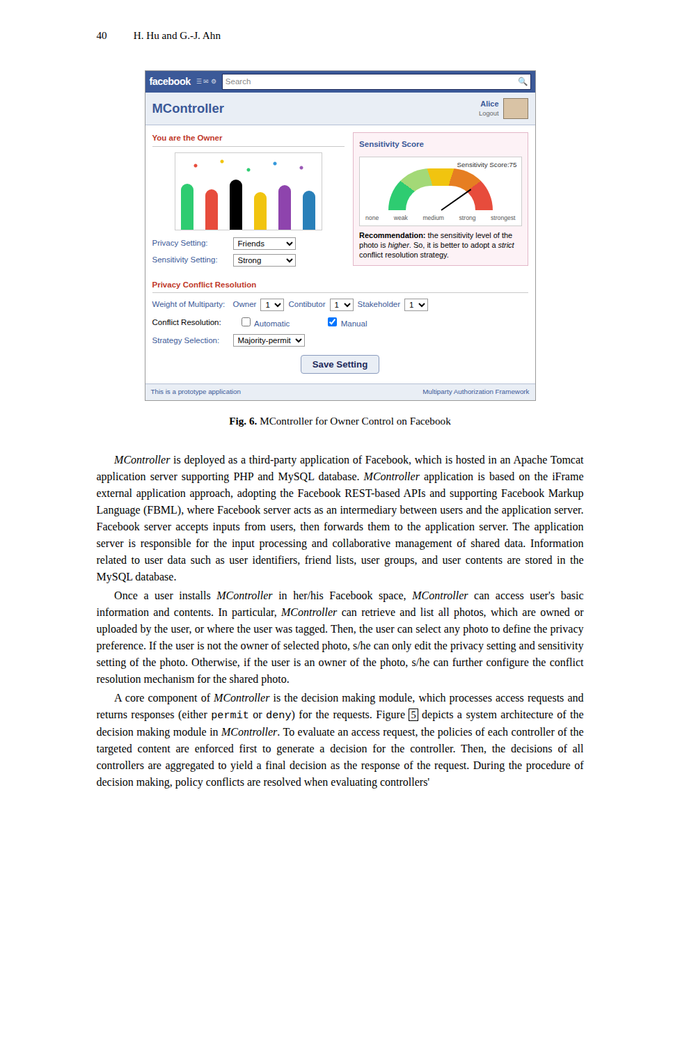40 H. Hu and G.-J. Ahn
facebook ☰ ✉ ⚙ Search🔍
MController Alice Logout
You are the Owner
Privacy Setting: Friends
Sensitivity Setting: Strong
Sensitivity Score
Sensitivity Score:75
none weak medium strong strongest
Recommendation: the sensitivity level of the photo is higher. So, it is better to adopt a strict conflict resolution strategy.
Privacy Conflict Resolution
Weight of Multiparty: Owner 1 Contibutor 1 Stakeholder 1
Conflict Resolution: Automatic Manual
Strategy Selection: Majority-permit
Save Setting
This is a prototype application Multiparty Authorization Framework
Fig. 6. MController for Owner Control on Facebook
MController is deployed as a third-party application of Facebook, which is hosted in an Apache Tomcat application server supporting PHP and MySQL database. MController application is based on the iFrame external application approach, adopting the Facebook REST-based APIs and supporting Facebook Markup Language (FBML), where Facebook server acts as an intermediary between users and the application server. Facebook server accepts inputs from users, then forwards them to the application server. The application server is responsible for the input processing and collaborative management of shared data. Information related to user data such as user identifiers, friend lists, user groups, and user contents are stored in the MySQL database.
Once a user installs MController in her/his Facebook space, MController can access user's basic information and contents. In particular, MController can retrieve and list all photos, which are owned or uploaded by the user, or where the user was tagged. Then, the user can select any photo to define the privacy preference. If the user is not the owner of selected photo, s/he can only edit the privacy setting and sensitivity setting of the photo. Otherwise, if the user is an owner of the photo, s/he can further configure the conflict resolution mechanism for the shared photo.
A core component of MController is the decision making module, which processes access requests and returns responses (either permit or deny) for the requests. Figure 5 depicts a system architecture of the decision making module in MController. To evaluate an access request, the policies of each controller of the targeted content are enforced first to generate a decision for the controller. Then, the decisions of all controllers are aggregated to yield a final decision as the response of the request. During the procedure of decision making, policy conflicts are resolved when evaluating controllers'